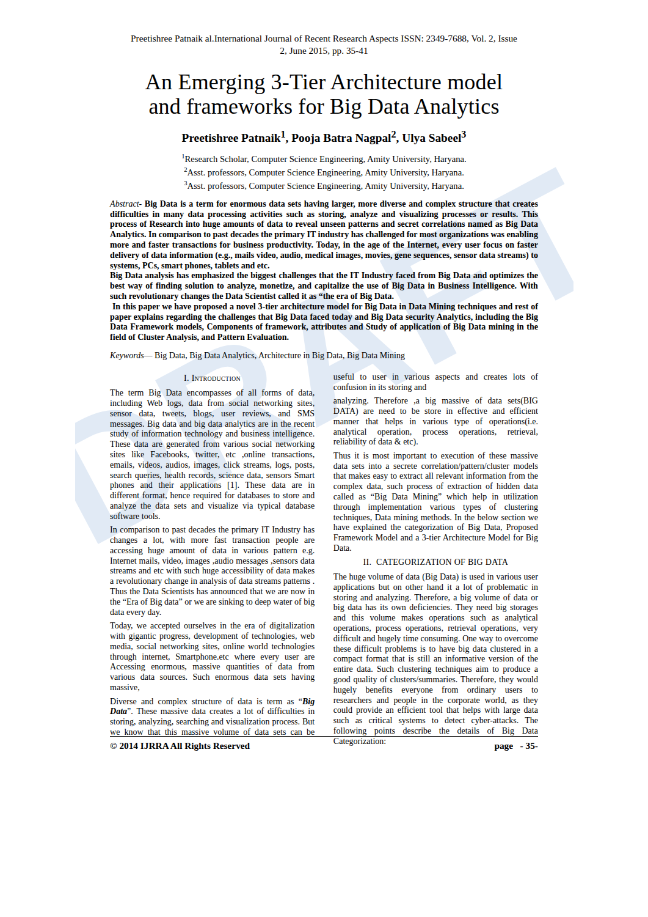DRAFT
Preetishree Patnaik al.International Journal of Recent Research Aspects ISSN: 2349-7688, Vol. 2, Issue
2, June 2015, pp. 35-41
An Emerging 3-Tier Architecture model
and frameworks for Big Data Analytics
Preetishree Patnaik1, Pooja Batra Nagpal2, Ulya Sabeel3
1Research Scholar, Computer Science Engineering, Amity University, Haryana.
2Asst. professors, Computer Science Engineering, Amity University, Haryana.
3Asst. professors, Computer Science Engineering, Amity University, Haryana.
Abstract- Big Data is a term for enormous data sets having larger, more diverse and complex structure that creates difficulties in many data processing activities such as storing, analyze and visualizing processes or results. This process of Research into huge amounts of data to reveal unseen patterns and secret correlations named as Big Data Analytics. In comparison to past decades the primary IT industry has challenged for most organizations was enabling more and faster transactions for business productivity. Today, in the age of the Internet, every user focus on faster delivery of data information (e.g., mails video, audio, medical images, movies, gene sequences, sensor data streams) to systems, PCs, smart phones, tablets and etc.
Big Data analysis has emphasized the biggest challenges that the IT Industry faced from Big Data and optimizes the best way of finding solution to analyze, monetize, and capitalize the use of Big Data in Business Intelligence. With such revolutionary changes the Data Scientist called it as “the era of Big Data.
In this paper we have proposed a novel 3-tier architecture model for Big Data in Data Mining techniques and rest of paper explains regarding the challenges that Big Data faced today and Big Data security Analytics, including the Big Data Framework models, Components of framework, attributes and Study of application of Big Data mining in the field of Cluster Analysis, and Pattern Evaluation.
Keywords— Big Data, Big Data Analytics, Architecture in Big Data, Big Data Mining
I. Introduction
The term Big Data encompasses of all forms of data, including Web logs, data from social networking sites, sensor data, tweets, blogs, user reviews, and SMS messages. Big data and big data analytics are in the recent study of information technology and business intelligence. These data are generated from various social networking sites like Facebooks, twitter, etc ,online transactions, emails, videos, audios, images, click streams, logs, posts, search queries, health records, science data, sensors Smart phones and their applications [1]. These data are in different format, hence required for databases to store and analyze the data sets and visualize via typical database software tools.
In comparison to past decades the primary IT Industry has changes a lot, with more fast transaction people are accessing huge amount of data in various pattern e.g. Internet mails, video, images ,audio messages ,sensors data streams and etc with such huge accessibility of data makes a revolutionary change in analysis of data streams patterns . Thus the Data Scientists has announced that we are now in the “Era of Big data” or we are sinking to deep water of big data every day.
Today, we accepted ourselves in the era of digitalization with gigantic progress, development of technologies, web media, social networking sites, online world technologies through internet, Smartphone.etc where every user are Accessing enormous, massive quantities of data from various data sources. Such enormous data sets having massive,
Diverse and complex structure of data is term as “Big Data”. These massive data creates a lot of difficulties in storing, analyzing, searching and visualization process. But we know that this massive volume of data sets can be useful to user in various aspects and creates lots of confusion in its storing and
analyzing. Therefore ,a big massive of data sets(BIG DATA) are need to be store in effective and efficient manner that helps in various type of operations(i.e. analytical operation, process operations, retrieval, reliability of data & etc).
Thus it is most important to execution of these massive data sets into a secrete correlation/pattern/cluster models that makes easy to extract all relevant information from the complex data, such process of extraction of hidden data called as “Big Data Mining” which help in utilization through implementation various types of clustering techniques, Data mining methods. In the below section we have explained the categorization of Big Data, Proposed Framework Model and a 3-tier Architecture Model for Big Data.
II. Categorization of Big Data
The huge volume of data (Big Data) is used in various user applications but on other hand it a lot of problematic in storing and analyzing. Therefore, a big volume of data or big data has its own deficiencies. They need big storages and this volume makes operations such as analytical operations, process operations, retrieval operations, very difficult and hugely time consuming. One way to overcome these difficult problems is to have big data clustered in a compact format that is still an informative version of the entire data. Such clustering techniques aim to produce a good quality of clusters/summaries. Therefore, they would hugely benefits everyone from ordinary users to researchers and people in the corporate world, as they could provide an efficient tool that helps with large data such as critical systems to detect cyber-attacks. The following points describe the details of Big Data Categorization:
© 2014 IJRRA All Rights Reserved page - 35-